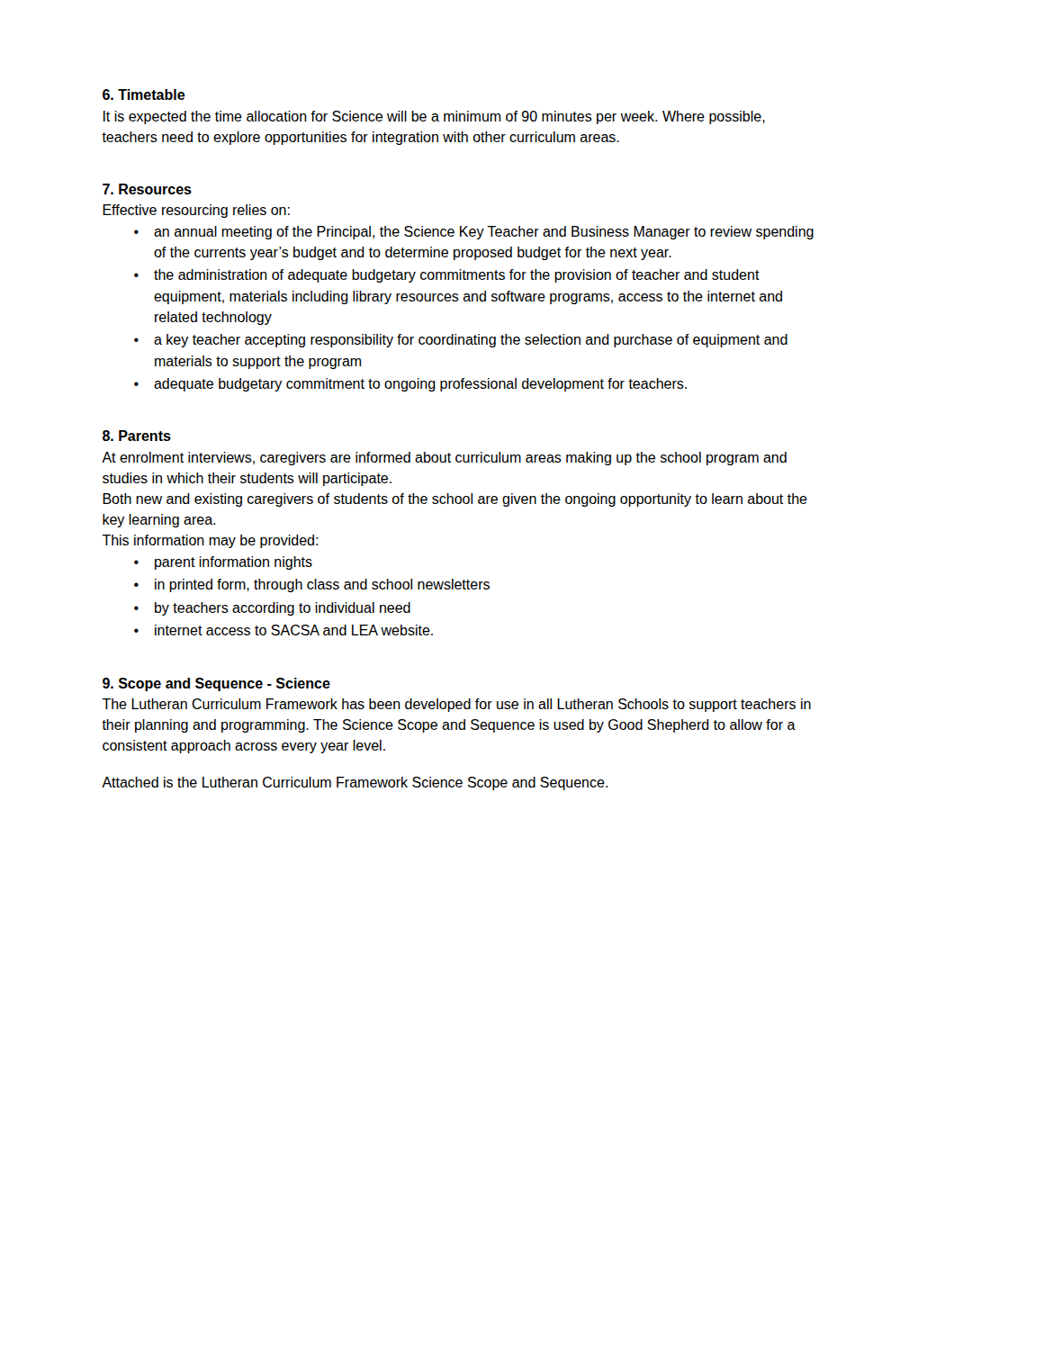6. Timetable
It is expected the time allocation for Science will be a minimum of 90 minutes per week. Where possible, teachers need to explore opportunities for integration with other curriculum areas.
7. Resources
Effective resourcing relies on:
an annual meeting of the Principal, the Science Key Teacher and Business Manager to review spending of the currents year’s budget and to determine proposed budget for the next year.
the administration of adequate budgetary commitments for the provision of teacher and student equipment, materials including library resources and software programs, access to the internet and related technology
a key teacher accepting responsibility for coordinating the selection and purchase of equipment and materials to support the program
adequate budgetary commitment to ongoing professional development for teachers.
8. Parents
At enrolment interviews, caregivers are informed about curriculum areas making up the school program and studies in which their students will participate.
Both new and existing caregivers of students of the school are given the ongoing opportunity to learn about the key learning area.
This information may be provided:
parent information nights
in printed form, through class and school newsletters
by teachers according to individual need
internet access to SACSA and LEA website.
9. Scope and Sequence - Science
The Lutheran Curriculum Framework has been developed for use in all Lutheran Schools to support teachers in their planning and programming. The Science Scope and Sequence is used by Good Shepherd to allow for a consistent approach across every year level.
Attached is the Lutheran Curriculum Framework Science Scope and Sequence.